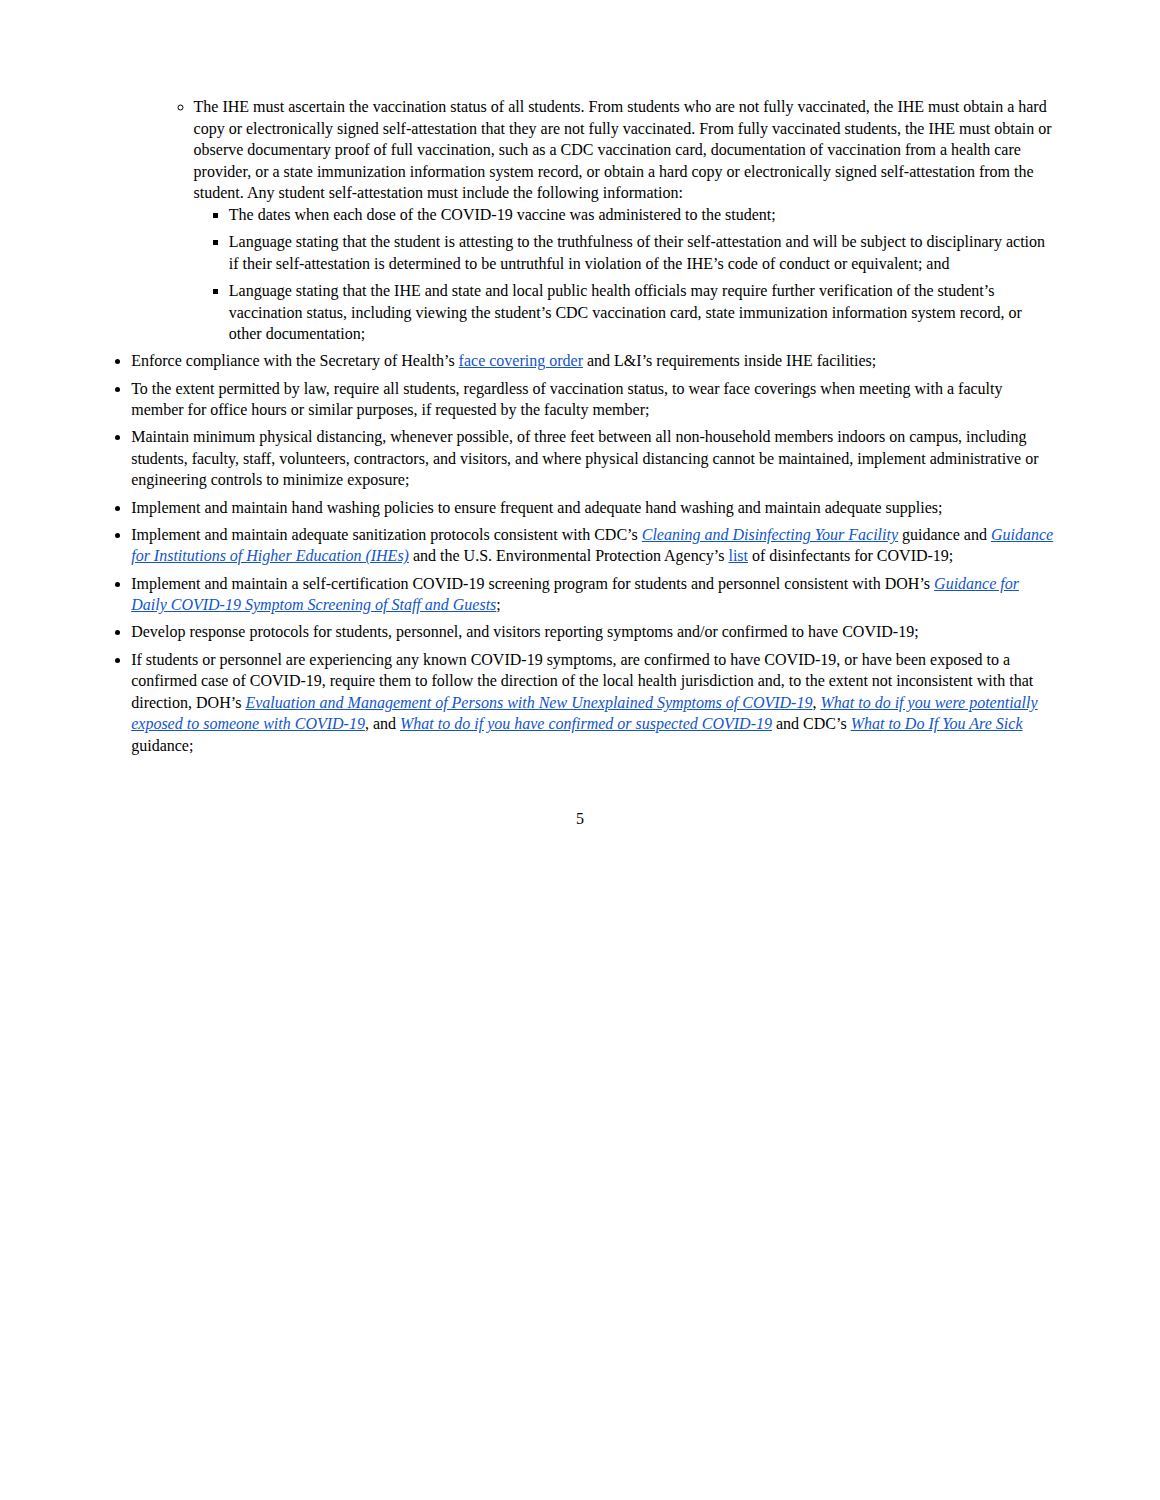The IHE must ascertain the vaccination status of all students. From students who are not fully vaccinated, the IHE must obtain a hard copy or electronically signed self-attestation that they are not fully vaccinated. From fully vaccinated students, the IHE must obtain or observe documentary proof of full vaccination, such as a CDC vaccination card, documentation of vaccination from a health care provider, or a state immunization information system record, or obtain a hard copy or electronically signed self-attestation from the student. Any student self-attestation must include the following information:
The dates when each dose of the COVID-19 vaccine was administered to the student;
Language stating that the student is attesting to the truthfulness of their self-attestation and will be subject to disciplinary action if their self-attestation is determined to be untruthful in violation of the IHE’s code of conduct or equivalent; and
Language stating that the IHE and state and local public health officials may require further verification of the student’s vaccination status, including viewing the student’s CDC vaccination card, state immunization information system record, or other documentation;
Enforce compliance with the Secretary of Health’s face covering order and L&I’s requirements inside IHE facilities;
To the extent permitted by law, require all students, regardless of vaccination status, to wear face coverings when meeting with a faculty member for office hours or similar purposes, if requested by the faculty member;
Maintain minimum physical distancing, whenever possible, of three feet between all non-household members indoors on campus, including students, faculty, staff, volunteers, contractors, and visitors, and where physical distancing cannot be maintained, implement administrative or engineering controls to minimize exposure;
Implement and maintain hand washing policies to ensure frequent and adequate hand washing and maintain adequate supplies;
Implement and maintain adequate sanitization protocols consistent with CDC’s Cleaning and Disinfecting Your Facility guidance and Guidance for Institutions of Higher Education (IHEs) and the U.S. Environmental Protection Agency’s list of disinfectants for COVID-19;
Implement and maintain a self-certification COVID-19 screening program for students and personnel consistent with DOH’s Guidance for Daily COVID-19 Symptom Screening of Staff and Guests;
Develop response protocols for students, personnel, and visitors reporting symptoms and/or confirmed to have COVID-19;
If students or personnel are experiencing any known COVID-19 symptoms, are confirmed to have COVID-19, or have been exposed to a confirmed case of COVID-19, require them to follow the direction of the local health jurisdiction and, to the extent not inconsistent with that direction, DOH’s Evaluation and Management of Persons with New Unexplained Symptoms of COVID-19, What to do if you were potentially exposed to someone with COVID-19, and What to do if you have confirmed or suspected COVID-19 and CDC’s What to Do If You Are Sick guidance;
5